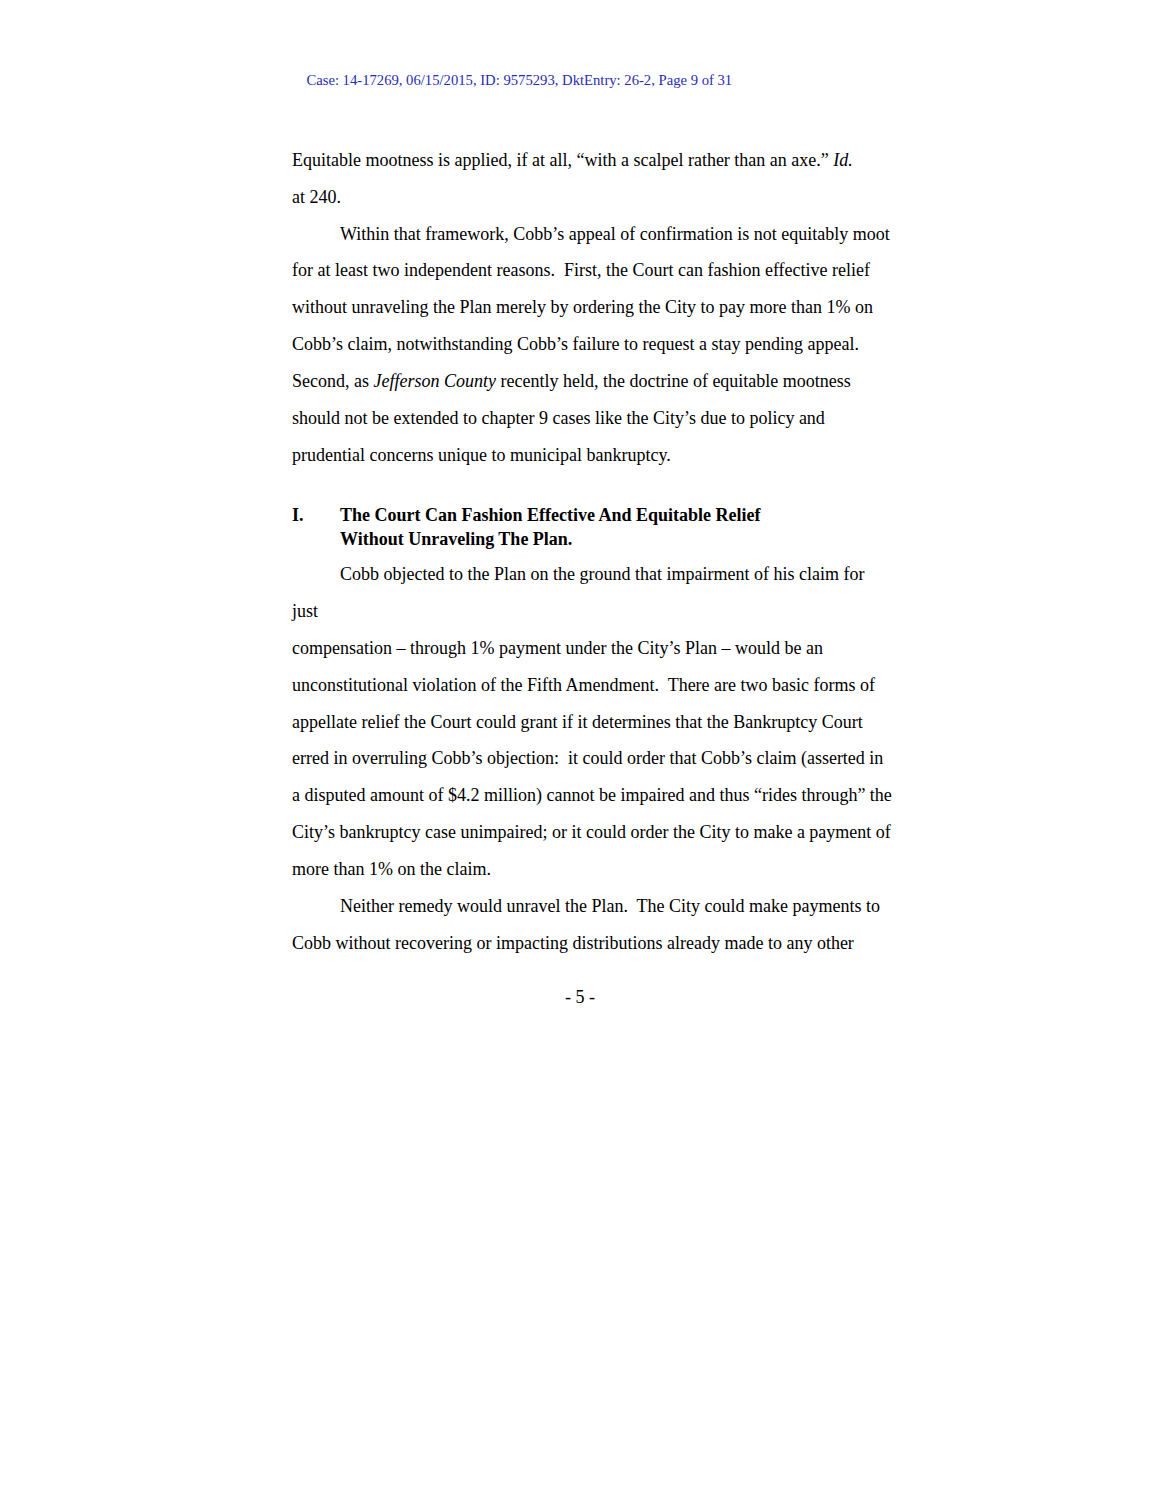Case: 14-17269, 06/15/2015, ID: 9575293, DktEntry: 26-2, Page 9 of 31
Equitable mootness is applied, if at all, “with a scalpel rather than an axe.” Id.
at 240.
Within that framework, Cobb’s appeal of confirmation is not equitably moot
for at least two independent reasons. First, the Court can fashion effective relief
without unraveling the Plan merely by ordering the City to pay more than 1% on
Cobb’s claim, notwithstanding Cobb’s failure to request a stay pending appeal.
Second, as Jefferson County recently held, the doctrine of equitable mootness
should not be extended to chapter 9 cases like the City’s due to policy and
prudential concerns unique to municipal bankruptcy.
I.
The Court Can Fashion Effective And Equitable Relief
Without Unraveling The Plan.
Cobb objected to the Plan on the ground that impairment of his claim for just
compensation – through 1% payment under the City’s Plan – would be an
unconstitutional violation of the Fifth Amendment. There are two basic forms of
appellate relief the Court could grant if it determines that the Bankruptcy Court
erred in overruling Cobb’s objection: it could order that Cobb’s claim (asserted in
a disputed amount of $4.2 million) cannot be impaired and thus “rides through” the
City’s bankruptcy case unimpaired; or it could order the City to make a payment of
more than 1% on the claim.
Neither remedy would unravel the Plan. The City could make payments to
Cobb without recovering or impacting distributions already made to any other
- 5 -